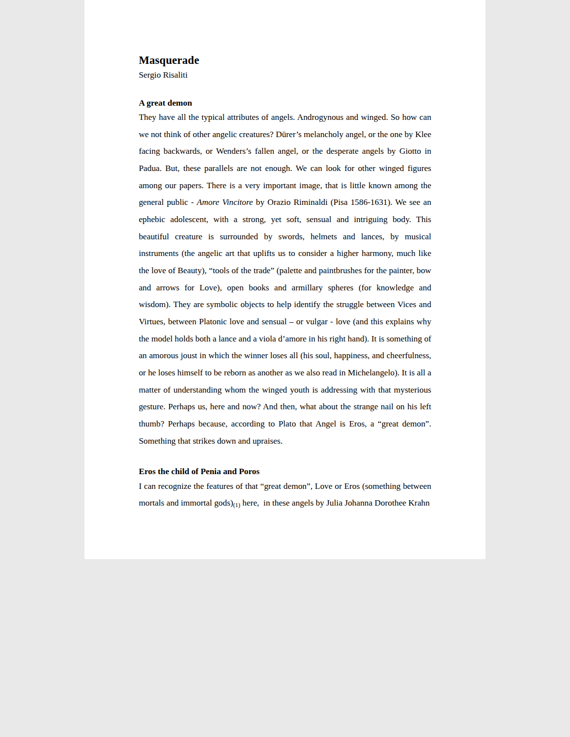Masquerade
Sergio Risaliti
A great demon
They have all the typical attributes of angels. Androgynous and winged. So how can we not think of other angelic creatures? Dürer’s melancholy angel, or the one by Klee facing backwards, or Wenders’s fallen angel, or the desperate angels by Giotto in Padua. But, these parallels are not enough. We can look for other winged figures among our papers. There is a very important image, that is little known among the general public - Amore Vincitore by Orazio Riminaldi (Pisa 1586-1631). We see an ephebic adolescent, with a strong, yet soft, sensual and intriguing body. This beautiful creature is surrounded by swords, helmets and lances, by musical instruments (the angelic art that uplifts us to consider a higher harmony, much like the love of Beauty), “tools of the trade” (palette and paintbrushes for the painter, bow and arrows for Love), open books and armillary spheres (for knowledge and wisdom). They are symbolic objects to help identify the struggle between Vices and Virtues, between Platonic love and sensual – or vulgar - love (and this explains why the model holds both a lance and a viola d’amore in his right hand). It is something of an amorous joust in which the winner loses all (his soul, happiness, and cheerfulness, or he loses himself to be reborn as another as we also read in Michelangelo). It is all a matter of understanding whom the winged youth is addressing with that mysterious gesture. Perhaps us, here and now? And then, what about the strange nail on his left thumb? Perhaps because, according to Plato that Angel is Eros, a “great demon”. Something that strikes down and upraises.
Eros the child of Penia and Poros
I can recognize the features of that “great demon”, Love or Eros (something between mortals and immortal gods)(1) here, in these angels by Julia Johanna Dorothee Krahn